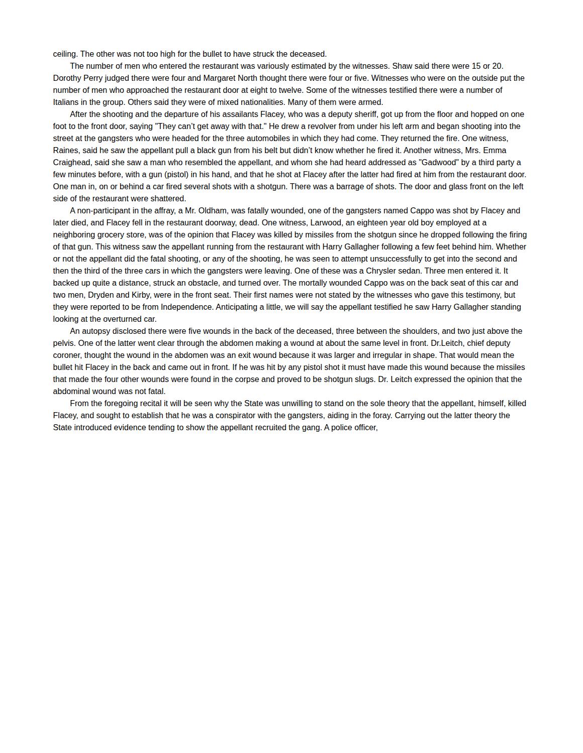ceiling. The other was not too high for the bullet to have struck the deceased.
The number of men who entered the restaurant was variously estimated by the witnesses. Shaw said there were 15 or 20. Dorothy Perry judged there were four and Margaret North thought there were four or five. Witnesses who were on the outside put the number of men who approached the restaurant door at eight to twelve. Some of the witnesses testified there were a number of Italians in the group. Others said they were of mixed nationalities. Many of them were armed.
After the shooting and the departure of his assailants Flacey, who was a deputy sheriff, got up from the floor and hopped on one foot to the front door, saying "They can’t get away with that." He drew a revolver from under his left arm and began shooting into the street at the gangsters who were headed for the three automobiles in which they had come. They returned the fire. One witness, Raines, said he saw the appellant pull a black gun from his belt but didn’t know whether he fired it. Another witness, Mrs. Emma Craighead, said she saw a man who resembled the appellant, and whom she had heard addressed as "Gadwood" by a third party a few minutes before, with a gun (pistol) in his hand, and that he shot at Flacey after the latter had fired at him from the restaurant door. One man in, on or behind a car fired several shots with a shotgun. There was a barrage of shots. The door and glass front on the left side of the restaurant were shattered.
A non-participant in the affray, a Mr. Oldham, was fatally wounded, one of the gangsters named Cappo was shot by Flacey and later died, and Flacey fell in the restaurant doorway, dead. One witness, Larwood, an eighteen year old boy employed at a neighboring grocery store, was of the opinion that Flacey was killed by missiles from the shotgun since he dropped following the firing of that gun. This witness saw the appellant running from the restaurant with Harry Gallagher following a few feet behind him. Whether or not the appellant did the fatal shooting, or any of the shooting, he was seen to attempt unsuccessfully to get into the second and then the third of the three cars in which the gangsters were leaving. One of these was a Chrysler sedan. Three men entered it. It backed up quite a distance, struck an obstacle, and turned over. The mortally wounded Cappo was on the back seat of this car and two men, Dryden and Kirby, were in the front seat. Their first names were not stated by the witnesses who gave this testimony, but they were reported to be from Independence. Anticipating a little, we will say the appellant testified he saw Harry Gallagher standing looking at the overturned car.
An autopsy disclosed there were five wounds in the back of the deceased, three between the shoulders, and two just above the pelvis. One of the latter went clear through the abdomen making a wound at about the same level in front. Dr.Leitch, chief deputy coroner, thought the wound in the abdomen was an exit wound because it was larger and irregular in shape. That would mean the bullet hit Flacey in the back and came out in front. If he was hit by any pistol shot it must have made this wound because the missiles that made the four other wounds were found in the corpse and proved to be shotgun slugs. Dr. Leitch expressed the opinion that the abdominal wound was not fatal.
From the foregoing recital it will be seen why the State was unwilling to stand on the sole theory that the appellant, himself, killed Flacey, and sought to establish that he was a conspirator with the gangsters, aiding in the foray. Carrying out the latter theory the State introduced evidence tending to show the appellant recruited the gang. A police officer,